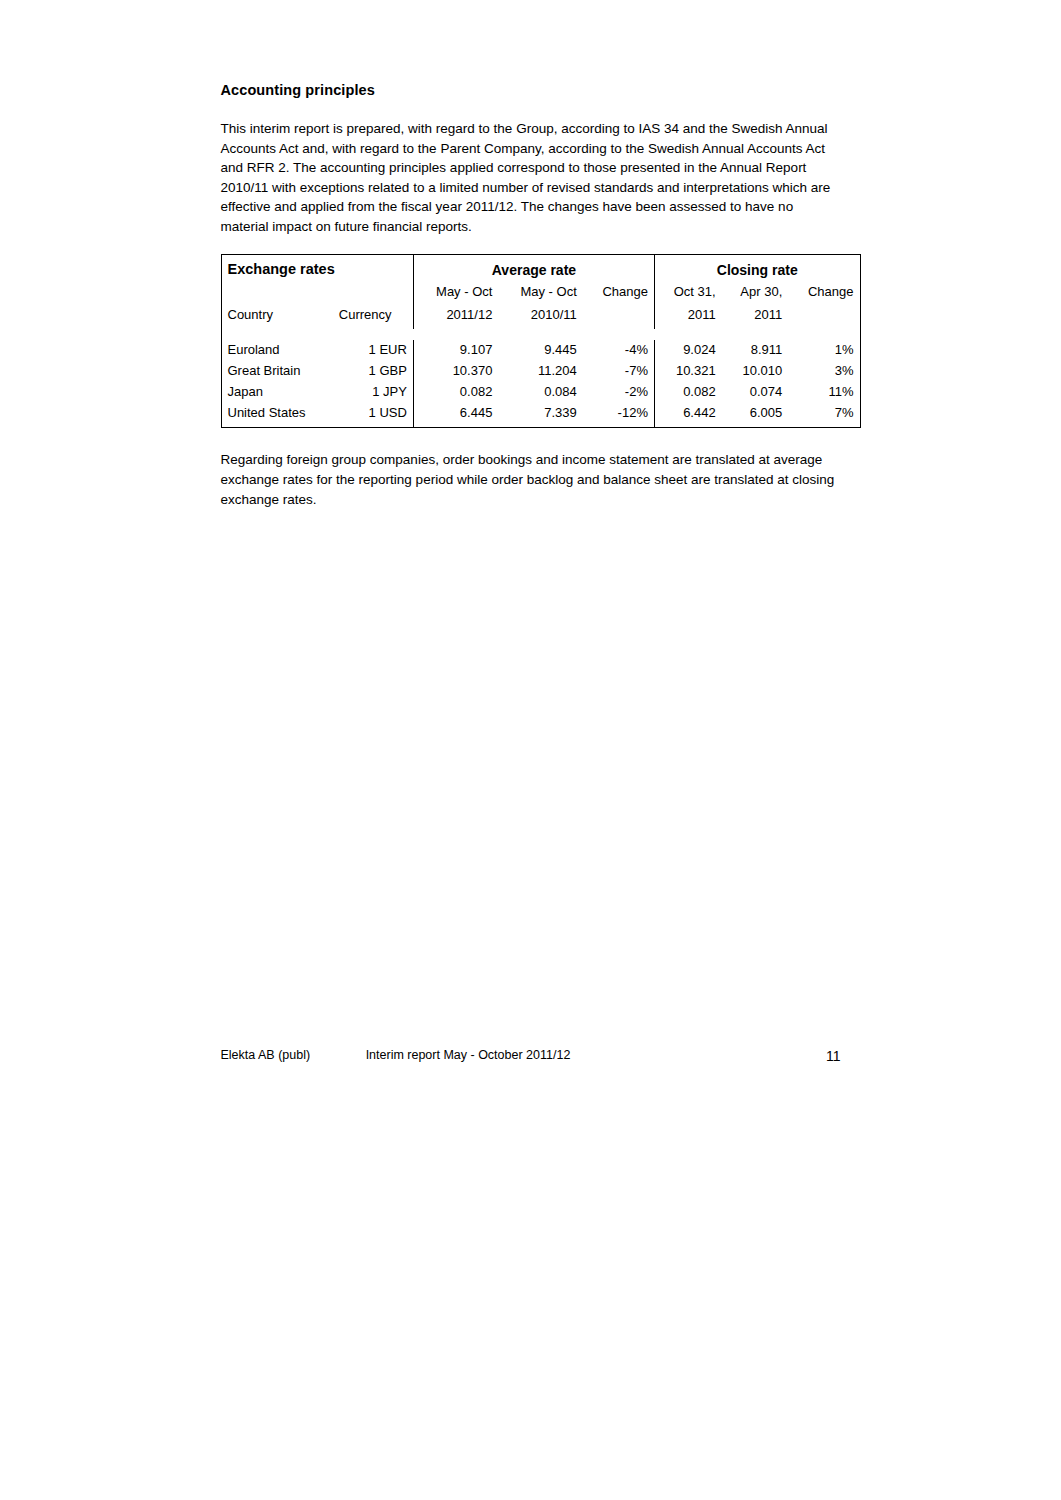Accounting principles
This interim report is prepared, with regard to the Group, according to IAS 34 and the Swedish Annual Accounts Act and, with regard to the Parent Company, according to the Swedish Annual Accounts Act and RFR 2. The accounting principles applied correspond to those presented in the Annual Report 2010/11 with exceptions related to a limited number of revised standards and interpretations which are effective and applied from the fiscal year 2011/12. The changes have been assessed to have no material impact on future financial reports.
| Exchange rates | Average rate | Closing rate |
| | | May - Oct | May - Oct | Change | Oct 31, | Apr 30, | Change |
| Country | Currency | 2011/12 | 2010/11 | | 2011 | 2011 | |
| Euroland | 1 EUR | 9.107 | 9.445 | -4% | 9.024 | 8.911 | 1% |
| Great Britain | 1 GBP | 10.370 | 11.204 | -7% | 10.321 | 10.010 | 3% |
| Japan | 1 JPY | 0.082 | 0.084 | -2% | 0.082 | 0.074 | 11% |
| United States | 1 USD | 6.445 | 7.339 | -12% | 6.442 | 6.005 | 7% |
Regarding foreign group companies, order bookings and income statement are translated at average exchange rates for the reporting period while order backlog and balance sheet are translated at closing exchange rates.
Elekta AB (publ) Interim report May - October 2011/12 11